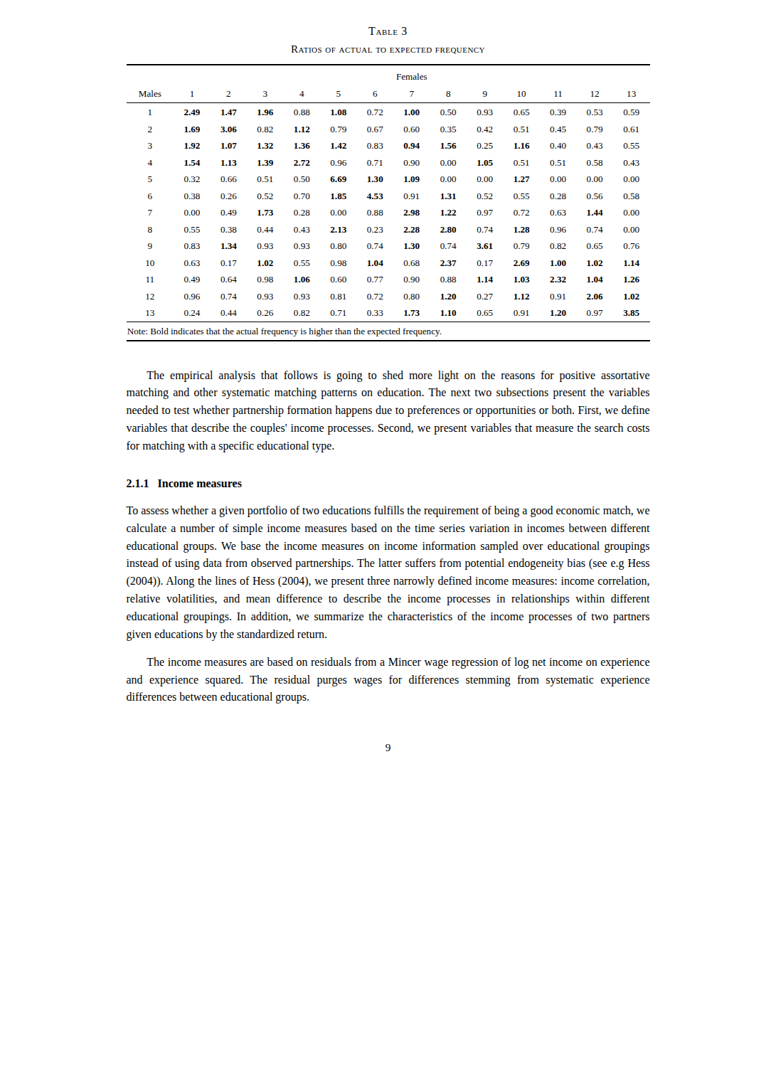Table 3 Ratios of actual to expected frequency
| | Females |
| --- | --- |
| Males | 1 | 2 | 3 | 4 | 5 | 6 | 7 | 8 | 9 | 10 | 11 | 12 | 13 |
| 1 | 2.49 | 1.47 | 1.96 | 0.88 | 1.08 | 0.72 | 1.00 | 0.50 | 0.93 | 0.65 | 0.39 | 0.53 | 0.59 |
| 2 | 1.69 | 3.06 | 0.82 | 1.12 | 0.79 | 0.67 | 0.60 | 0.35 | 0.42 | 0.51 | 0.45 | 0.79 | 0.61 |
| 3 | 1.92 | 1.07 | 1.32 | 1.36 | 1.42 | 0.83 | 0.94 | 1.56 | 0.25 | 1.16 | 0.40 | 0.43 | 0.55 |
| 4 | 1.54 | 1.13 | 1.39 | 2.72 | 0.96 | 0.71 | 0.90 | 0.00 | 1.05 | 0.51 | 0.51 | 0.58 | 0.43 |
| 5 | 0.32 | 0.66 | 0.51 | 0.50 | 6.69 | 1.30 | 1.09 | 0.00 | 0.00 | 1.27 | 0.00 | 0.00 | 0.00 |
| 6 | 0.38 | 0.26 | 0.52 | 0.70 | 1.85 | 4.53 | 0.91 | 1.31 | 0.52 | 0.55 | 0.28 | 0.56 | 0.58 |
| 7 | 0.00 | 0.49 | 1.73 | 0.28 | 0.00 | 0.88 | 2.98 | 1.22 | 0.97 | 0.72 | 0.63 | 1.44 | 0.00 |
| 8 | 0.55 | 0.38 | 0.44 | 0.43 | 2.13 | 0.23 | 2.28 | 2.80 | 0.74 | 1.28 | 0.96 | 0.74 | 0.00 |
| 9 | 0.83 | 1.34 | 0.93 | 0.93 | 0.80 | 0.74 | 1.30 | 0.74 | 3.61 | 0.79 | 0.82 | 0.65 | 0.76 |
| 10 | 0.63 | 0.17 | 1.02 | 0.55 | 0.98 | 1.04 | 0.68 | 2.37 | 0.17 | 2.69 | 1.00 | 1.02 | 1.14 |
| 11 | 0.49 | 0.64 | 0.98 | 1.06 | 0.60 | 0.77 | 0.90 | 0.88 | 1.14 | 1.03 | 2.32 | 1.04 | 1.26 |
| 12 | 0.96 | 0.74 | 0.93 | 0.93 | 0.81 | 0.72 | 0.80 | 1.20 | 0.27 | 1.12 | 0.91 | 2.06 | 1.02 |
| 13 | 0.24 | 0.44 | 0.26 | 0.82 | 0.71 | 0.33 | 1.73 | 1.10 | 0.65 | 0.91 | 1.20 | 0.97 | 3.85 |
| Note: Bold indicates that the actual frequency is higher than the expected frequency. |
The empirical analysis that follows is going to shed more light on the reasons for positive assortative matching and other systematic matching patterns on education. The next two subsections present the variables needed to test whether partnership formation happens due to preferences or opportunities or both. First, we define variables that describe the couples' income processes. Second, we present variables that measure the search costs for matching with a specific educational type.
2.1.1 Income measures
To assess whether a given portfolio of two educations fulfills the requirement of being a good economic match, we calculate a number of simple income measures based on the time series variation in incomes between different educational groups. We base the income measures on income information sampled over educational groupings instead of using data from observed partnerships. The latter suffers from potential endogeneity bias (see e.g Hess (2004)). Along the lines of Hess (2004), we present three narrowly defined income measures: income correlation, relative volatilities, and mean difference to describe the income processes in relationships within different educational groupings. In addition, we summarize the characteristics of the income processes of two partners given educations by the standardized return.
The income measures are based on residuals from a Mincer wage regression of log net income on experience and experience squared. The residual purges wages for differences stemming from systematic experience differences between educational groups.
9